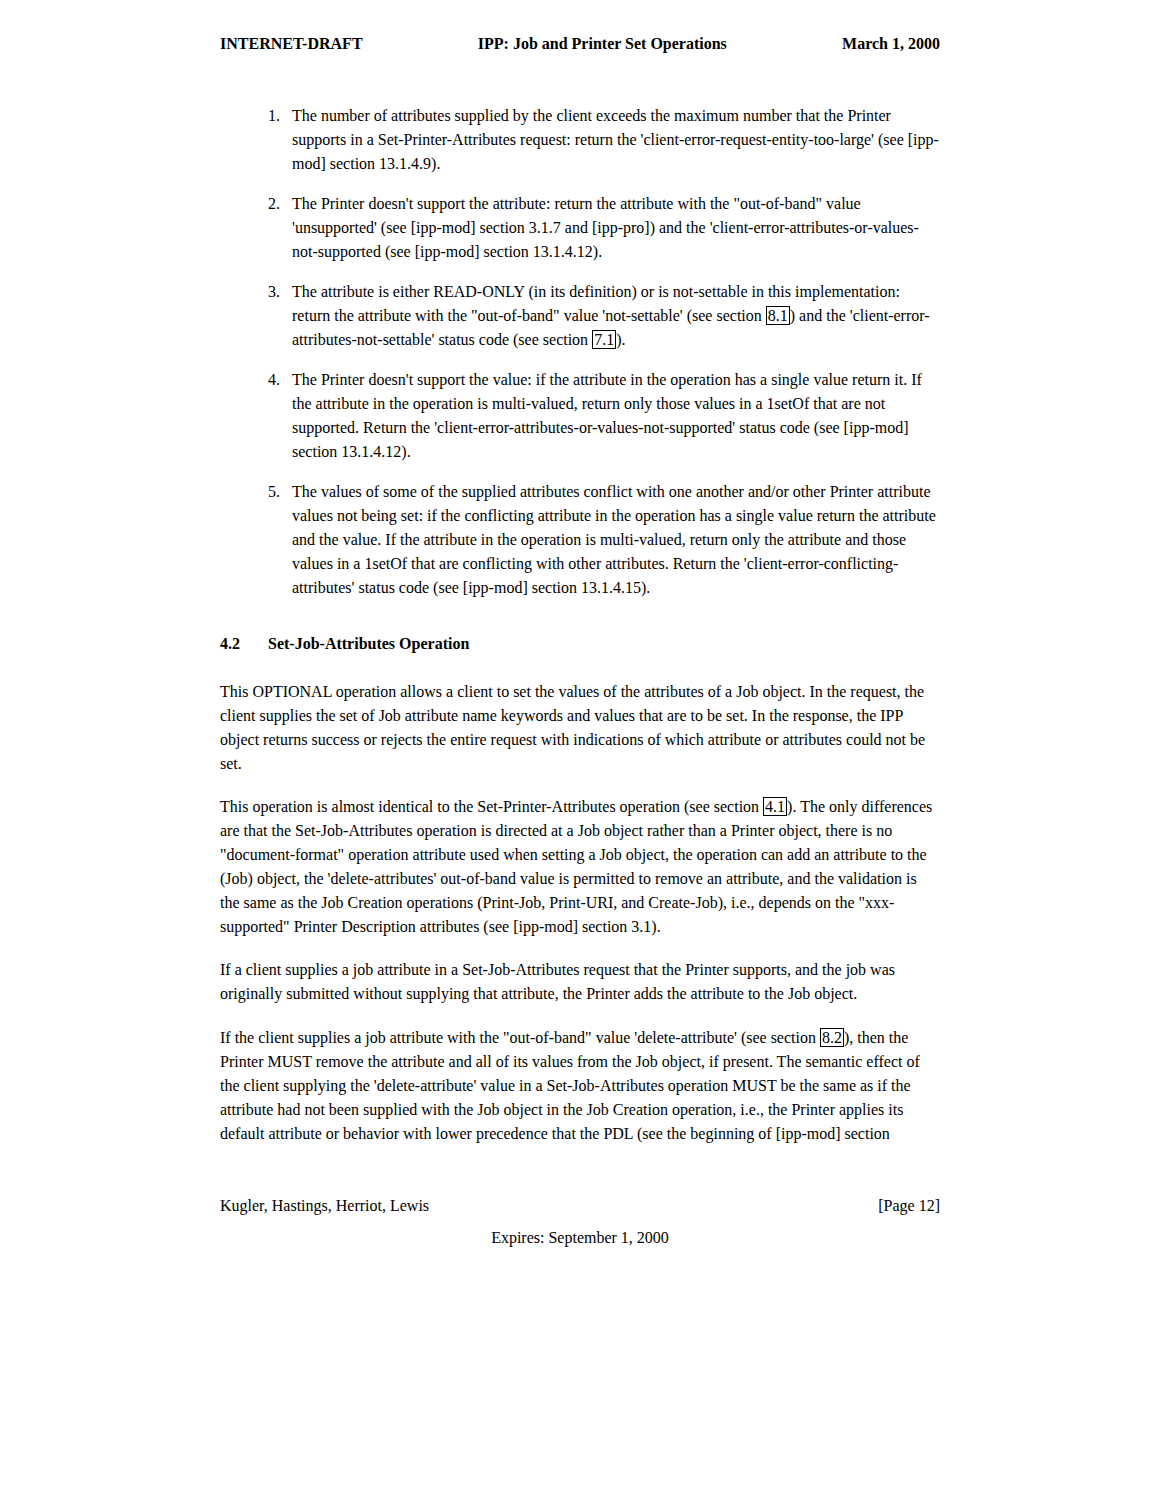INTERNET-DRAFT IPP: Job and Printer Set Operations March 1, 2000
The number of attributes supplied by the client exceeds the maximum number that the Printer supports in a Set-Printer-Attributes request: return the 'client-error-request-entity-too-large' (see [ipp-mod] section 13.1.4.9).
The Printer doesn't support the attribute: return the attribute with the "out-of-band" value 'unsupported' (see [ipp-mod] section 3.1.7 and [ipp-pro]) and the 'client-error-attributes-or-values-not-supported (see [ipp-mod] section 13.1.4.12).
The attribute is either READ-ONLY (in its definition) or is not-settable in this implementation: return the attribute with the "out-of-band" value 'not-settable' (see section 8.1) and the 'client-error-attributes-not-settable' status code (see section 7.1).
The Printer doesn't support the value: if the attribute in the operation has a single value return it. If the attribute in the operation is multi-valued, return only those values in a 1setOf that are not supported. Return the 'client-error-attributes-or-values-not-supported' status code (see [ipp-mod] section 13.1.4.12).
The values of some of the supplied attributes conflict with one another and/or other Printer attribute values not being set: if the conflicting attribute in the operation has a single value return the attribute and the value. If the attribute in the operation is multi-valued, return only the attribute and those values in a 1setOf that are conflicting with other attributes. Return the 'client-error-conflicting-attributes' status code (see [ipp-mod] section 13.1.4.15).
4.2 Set-Job-Attributes Operation
This OPTIONAL operation allows a client to set the values of the attributes of a Job object. In the request, the client supplies the set of Job attribute name keywords and values that are to be set. In the response, the IPP object returns success or rejects the entire request with indications of which attribute or attributes could not be set.
This operation is almost identical to the Set-Printer-Attributes operation (see section 4.1). The only differences are that the Set-Job-Attributes operation is directed at a Job object rather than a Printer object, there is no "document-format" operation attribute used when setting a Job object, the operation can add an attribute to the (Job) object, the 'delete-attributes' out-of-band value is permitted to remove an attribute, and the validation is the same as the Job Creation operations (Print-Job, Print-URI, and Create-Job), i.e., depends on the "xxx-supported" Printer Description attributes (see [ipp-mod] section 3.1).
If a client supplies a job attribute in a Set-Job-Attributes request that the Printer supports, and the job was originally submitted without supplying that attribute, the Printer adds the attribute to the Job object.
If the client supplies a job attribute with the "out-of-band" value 'delete-attribute' (see section 8.2), then the Printer MUST remove the attribute and all of its values from the Job object, if present. The semantic effect of the client supplying the 'delete-attribute' value in a Set-Job-Attributes operation MUST be the same as if the attribute had not been supplied with the Job object in the Job Creation operation, i.e., the Printer applies its default attribute or behavior with lower precedence that the PDL (see the beginning of [ipp-mod] section
Kugler, Hastings, Herriot, Lewis [Page 12]
Expires: September 1, 2000